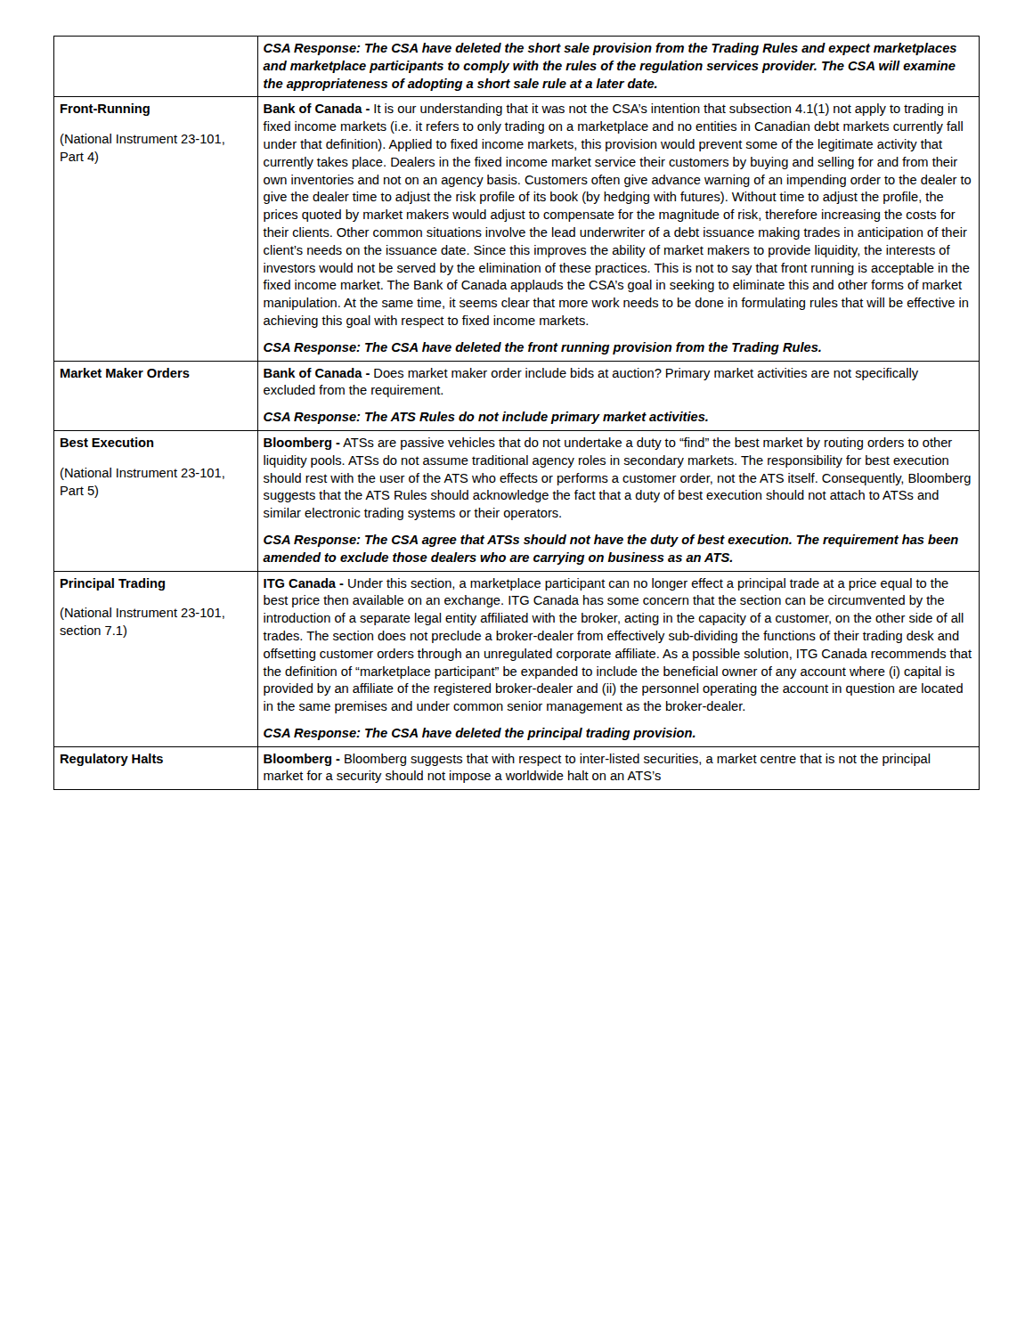| | CSA Response: The CSA have deleted the short sale provision from the Trading Rules and expect marketplaces and marketplace participants to comply with the rules of the regulation services provider. The CSA will examine the appropriateness of adopting a short sale rule at a later date. |
| Front-Running (National Instrument 23-101, Part 4) | Bank of Canada - It is our understanding that it was not the CSA’s intention that subsection 4.1(1) not apply to trading in fixed income markets (i.e. it refers to only trading on a marketplace and no entities in Canadian debt markets currently fall under that definition). Applied to fixed income markets, this provision would prevent some of the legitimate activity that currently takes place. Dealers in the fixed income market service their customers by buying and selling for and from their own inventories and not on an agency basis. Customers often give advance warning of an impending order to the dealer to give the dealer time to adjust the risk profile of its book (by hedging with futures). Without time to adjust the profile, the prices quoted by market makers would adjust to compensate for the magnitude of risk, therefore increasing the costs for their clients. Other common situations involve the lead underwriter of a debt issuance making trades in anticipation of their client’s needs on the issuance date. Since this improves the ability of market makers to provide liquidity, the interests of investors would not be served by the elimination of these practices. This is not to say that front running is acceptable in the fixed income market. The Bank of Canada applauds the CSA’s goal in seeking to eliminate this and other forms of market manipulation. At the same time, it seems clear that more work needs to be done in formulating rules that will be effective in achieving this goal with respect to fixed income markets. CSA Response: The CSA have deleted the front running provision from the Trading Rules. |
| Market Maker Orders | Bank of Canada - Does market maker order include bids at auction? Primary market activities are not specifically excluded from the requirement. CSA Response: The ATS Rules do not include primary market activities. |
| Best Execution (National Instrument 23-101, Part 5) | Bloomberg - ATSs are passive vehicles that do not undertake a duty to “find” the best market by routing orders to other liquidity pools. ATSs do not assume traditional agency roles in secondary markets. The responsibility for best execution should rest with the user of the ATS who effects or performs a customer order, not the ATS itself. Consequently, Bloomberg suggests that the ATS Rules should acknowledge the fact that a duty of best execution should not attach to ATSs and similar electronic trading systems or their operators. CSA Response: The CSA agree that ATSs should not have the duty of best execution. The requirement has been amended to exclude those dealers who are carrying on business as an ATS. |
| Principal Trading (National Instrument 23-101, section 7.1) | ITG Canada - Under this section, a marketplace participant can no longer effect a principal trade at a price equal to the best price then available on an exchange. ITG Canada has some concern that the section can be circumvented by the introduction of a separate legal entity affiliated with the broker, acting in the capacity of a customer, on the other side of all trades. The section does not preclude a broker-dealer from effectively sub-dividing the functions of their trading desk and offsetting customer orders through an unregulated corporate affiliate. As a possible solution, ITG Canada recommends that the definition of “marketplace participant” be expanded to include the beneficial owner of any account where (i) capital is provided by an affiliate of the registered broker-dealer and (ii) the personnel operating the account in question are located in the same premises and under common senior management as the broker-dealer. CSA Response: The CSA have deleted the principal trading provision. |
| Regulatory Halts | Bloomberg - Bloomberg suggests that with respect to inter-listed securities, a market centre that is not the principal market for a security should not impose a worldwide halt on an ATS’s |